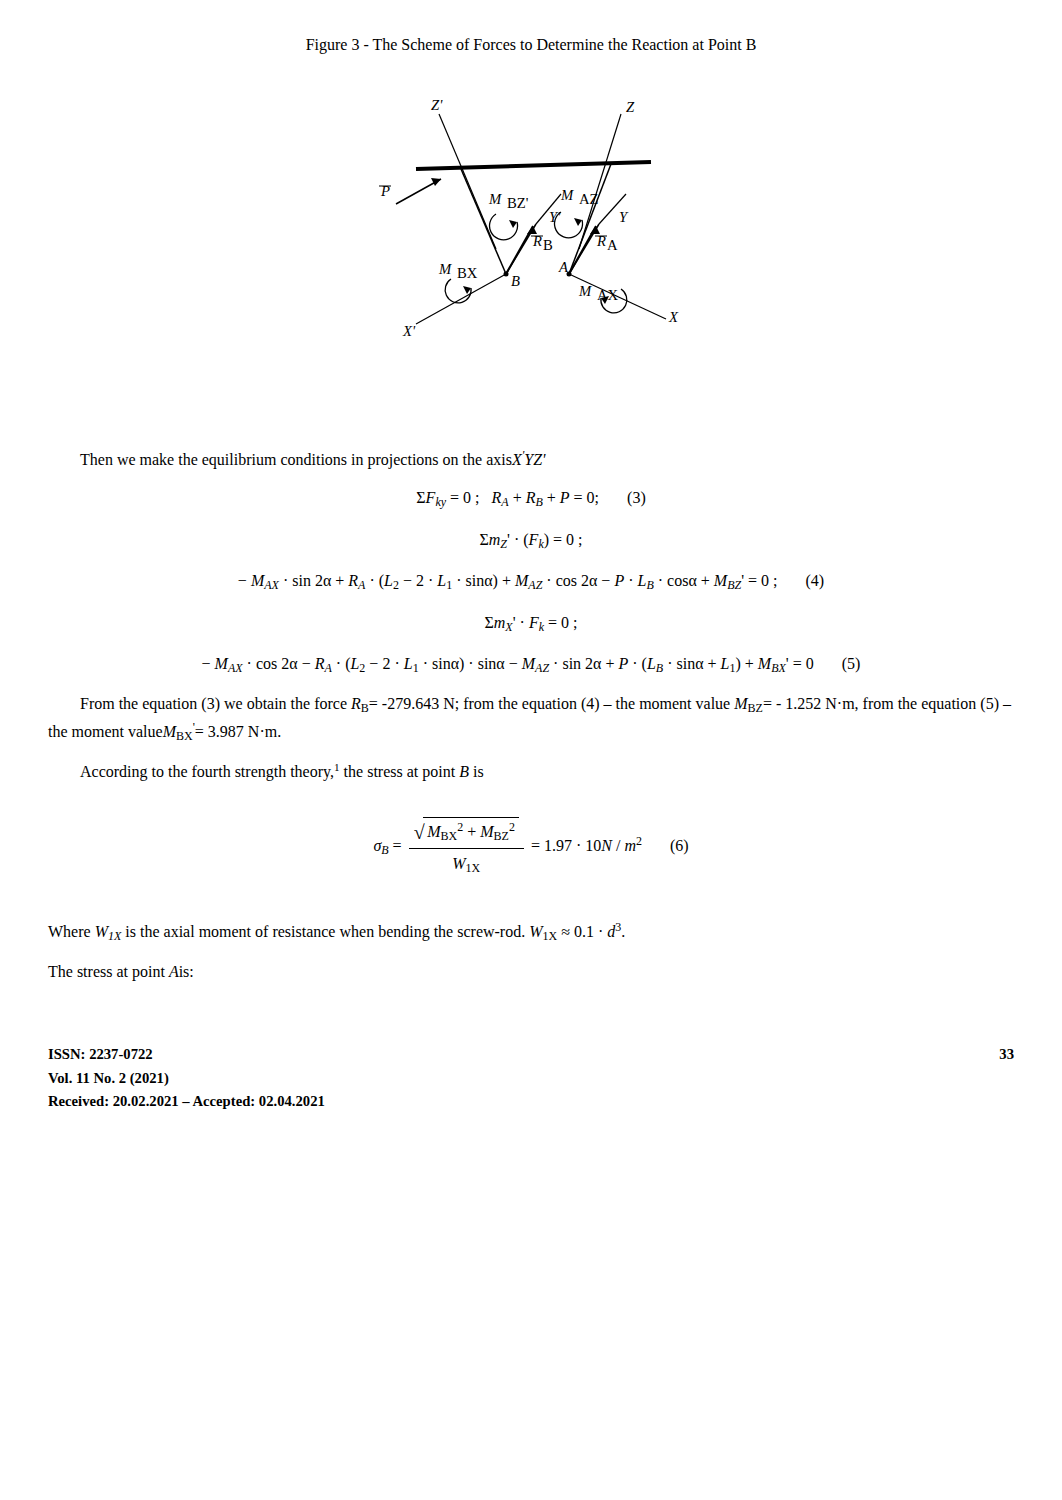Figure 3 - The Scheme of Forces to Determine the Reaction at Point B
Z' Z P M BZ' M AZ Y' Y R B R A M BX B A M AX X' X
Then we make the equilibrium conditions in projections on the axisX'YZ'
ΣFky = 0 ; RA + RB + P = 0; (3)
ΣmZ' · (Fk) = 0 ;
− MAX · sin 2α + RA · (L2 − 2 · L1 · sinα) + MAZ · cos 2α − P · LB · cosα + MBZ' = 0 ; (4)
ΣmX' · Fk = 0 ;
− MAX · cos 2α − RA · (L2 − 2 · L1 · sinα) · sinα − MAZ · sin 2α + P · (LB · sinα + L1) + MBX' = 0 (5)
From the equation (3) we obtain the force RB= -279.643 N; from the equation (4) – the moment value MBZ= - 1.252 N·m, from the equation (5) – the moment valueMBX'= 3.987 N·m.
According to the fourth strength theory,1 the stress at point B is
σB = MBX2 + MBZ2 W1X = 1.97 · 10N / m2 (6)
Where W1X is the axial moment of resistance when bending the screw-rod. W1X ≈ 0.1 · d3.
The stress at point Ais:
ISSN: 2237-0722
Vol. 11 No. 2 (2021)
Received: 20.02.2021 – Accepted: 02.04.2021
33